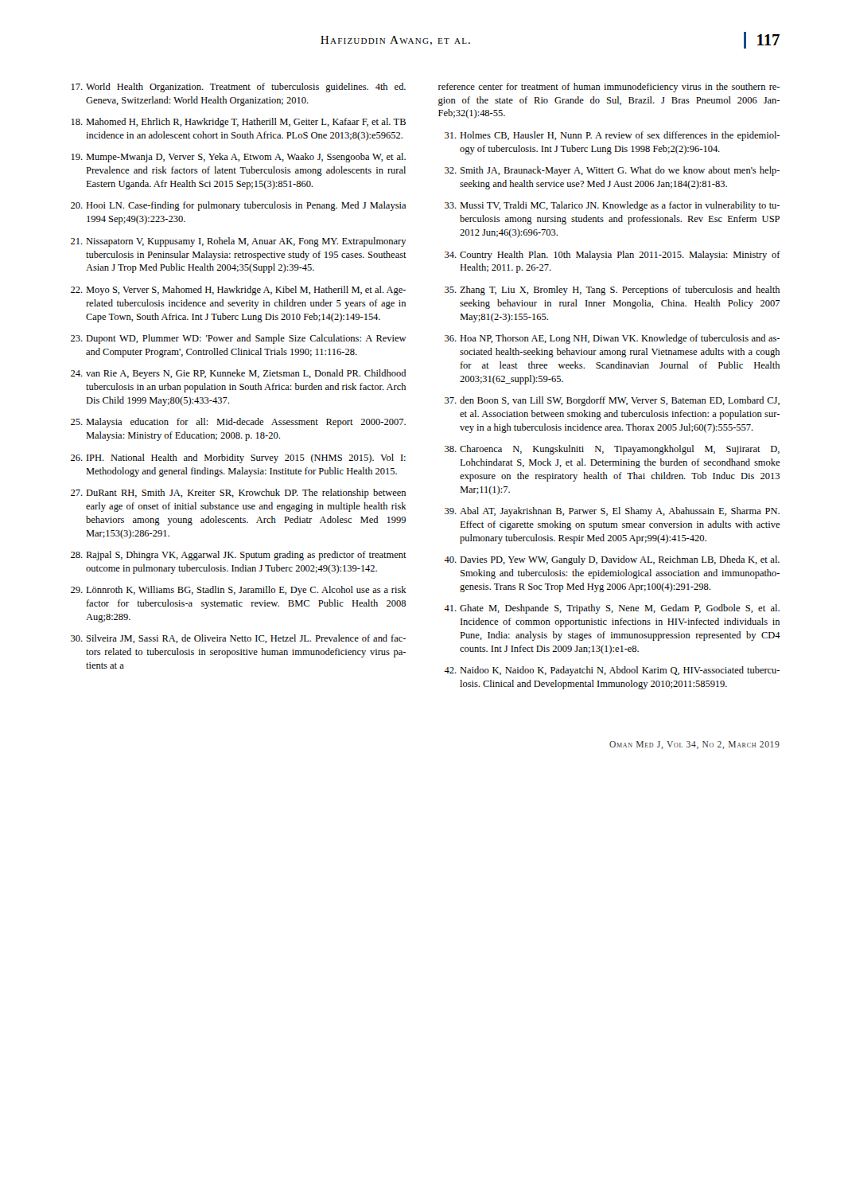Hafizuddin Awang, et al.
117
17. World Health Organization. Treatment of tuberculosis guidelines. 4th ed. Geneva, Switzerland: World Health Organization; 2010.
18. Mahomed H, Ehrlich R, Hawkridge T, Hatherill M, Geiter L, Kafaar F, et al. TB incidence in an adolescent cohort in South Africa. PLoS One 2013;8(3):e59652.
19. Mumpe-Mwanja D, Verver S, Yeka A, Etwom A, Waako J, Ssengooba W, et al. Prevalence and risk factors of latent Tuberculosis among adolescents in rural Eastern Uganda. Afr Health Sci 2015 Sep;15(3):851-860.
20. Hooi LN. Case-finding for pulmonary tuberculosis in Penang. Med J Malaysia 1994 Sep;49(3):223-230.
21. Nissapatorn V, Kuppusamy I, Rohela M, Anuar AK, Fong MY. Extrapulmonary tuberculosis in Peninsular Malaysia: retrospective study of 195 cases. Southeast Asian J Trop Med Public Health 2004;35(Suppl 2):39-45.
22. Moyo S, Verver S, Mahomed H, Hawkridge A, Kibel M, Hatherill M, et al. Age-related tuberculosis incidence and severity in children under 5 years of age in Cape Town, South Africa. Int J Tuberc Lung Dis 2010 Feb;14(2):149-154.
23. Dupont WD, Plummer WD: 'Power and Sample Size Calculations: A Review and Computer Program', Controlled Clinical Trials 1990; 11:116-28.
24. van Rie A, Beyers N, Gie RP, Kunneke M, Zietsman L, Donald PR. Childhood tuberculosis in an urban population in South Africa: burden and risk factor. Arch Dis Child 1999 May;80(5):433-437.
25. Malaysia education for all: Mid-decade Assessment Report 2000-2007. Malaysia: Ministry of Education; 2008. p. 18-20.
26. IPH. National Health and Morbidity Survey 2015 (NHMS 2015). Vol I: Methodology and general findings. Malaysia: Institute for Public Health 2015.
27. DuRant RH, Smith JA, Kreiter SR, Krowchuk DP. The relationship between early age of onset of initial substance use and engaging in multiple health risk behaviors among young adolescents. Arch Pediatr Adolesc Med 1999 Mar;153(3):286-291.
28. Rajpal S, Dhingra VK, Aggarwal JK. Sputum grading as predictor of treatment outcome in pulmonary tuberculosis. Indian J Tuberc 2002;49(3):139-142.
29. Lönnroth K, Williams BG, Stadlin S, Jaramillo E, Dye C. Alcohol use as a risk factor for tuberculosis-a systematic review. BMC Public Health 2008 Aug;8:289.
30. Silveira JM, Sassi RA, de Oliveira Netto IC, Hetzel JL. Prevalence of and factors related to tuberculosis in seropositive human immunodeficiency virus patients at a
reference center for treatment of human immunodeficiency virus in the southern region of the state of Rio Grande do Sul, Brazil. J Bras Pneumol 2006 Jan-Feb;32(1):48-55.
31. Holmes CB, Hausler H, Nunn P. A review of sex differences in the epidemiology of tuberculosis. Int J Tuberc Lung Dis 1998 Feb;2(2):96-104.
32. Smith JA, Braunack-Mayer A, Wittert G. What do we know about men's help-seeking and health service use? Med J Aust 2006 Jan;184(2):81-83.
33. Mussi TV, Traldi MC, Talarico JN. Knowledge as a factor in vulnerability to tuberculosis among nursing students and professionals. Rev Esc Enferm USP 2012 Jun;46(3):696-703.
34. Country Health Plan. 10th Malaysia Plan 2011-2015. Malaysia: Ministry of Health; 2011. p. 26-27.
35. Zhang T, Liu X, Bromley H, Tang S. Perceptions of tuberculosis and health seeking behaviour in rural Inner Mongolia, China. Health Policy 2007 May;81(2-3):155-165.
36. Hoa NP, Thorson AE, Long NH, Diwan VK. Knowledge of tuberculosis and associated health-seeking behaviour among rural Vietnamese adults with a cough for at least three weeks. Scandinavian Journal of Public Health 2003;31(62_suppl):59-65.
37. den Boon S, van Lill SW, Borgdorff MW, Verver S, Bateman ED, Lombard CJ, et al. Association between smoking and tuberculosis infection: a population survey in a high tuberculosis incidence area. Thorax 2005 Jul;60(7):555-557.
38. Charoenca N, Kungskulniti N, Tipayamongkholgul M, Sujirarat D, Lohchindarat S, Mock J, et al. Determining the burden of secondhand smoke exposure on the respiratory health of Thai children. Tob Induc Dis 2013 Mar;11(1):7.
39. Abal AT, Jayakrishnan B, Parwer S, El Shamy A, Abahussain E, Sharma PN. Effect of cigarette smoking on sputum smear conversion in adults with active pulmonary tuberculosis. Respir Med 2005 Apr;99(4):415-420.
40. Davies PD, Yew WW, Ganguly D, Davidow AL, Reichman LB, Dheda K, et al. Smoking and tuberculosis: the epidemiological association and immunopathogenesis. Trans R Soc Trop Med Hyg 2006 Apr;100(4):291-298.
41. Ghate M, Deshpande S, Tripathy S, Nene M, Gedam P, Godbole S, et al. Incidence of common opportunistic infections in HIV-infected individuals in Pune, India: analysis by stages of immunosuppression represented by CD4 counts. Int J Infect Dis 2009 Jan;13(1):e1-e8.
42. Naidoo K, Naidoo K, Padayatchi N, Abdool Karim Q, HIV-associated tuberculosis. Clinical and Developmental Immunology 2010;2011:585919.
Oman Med J, Vol 34, No 2, March 2019